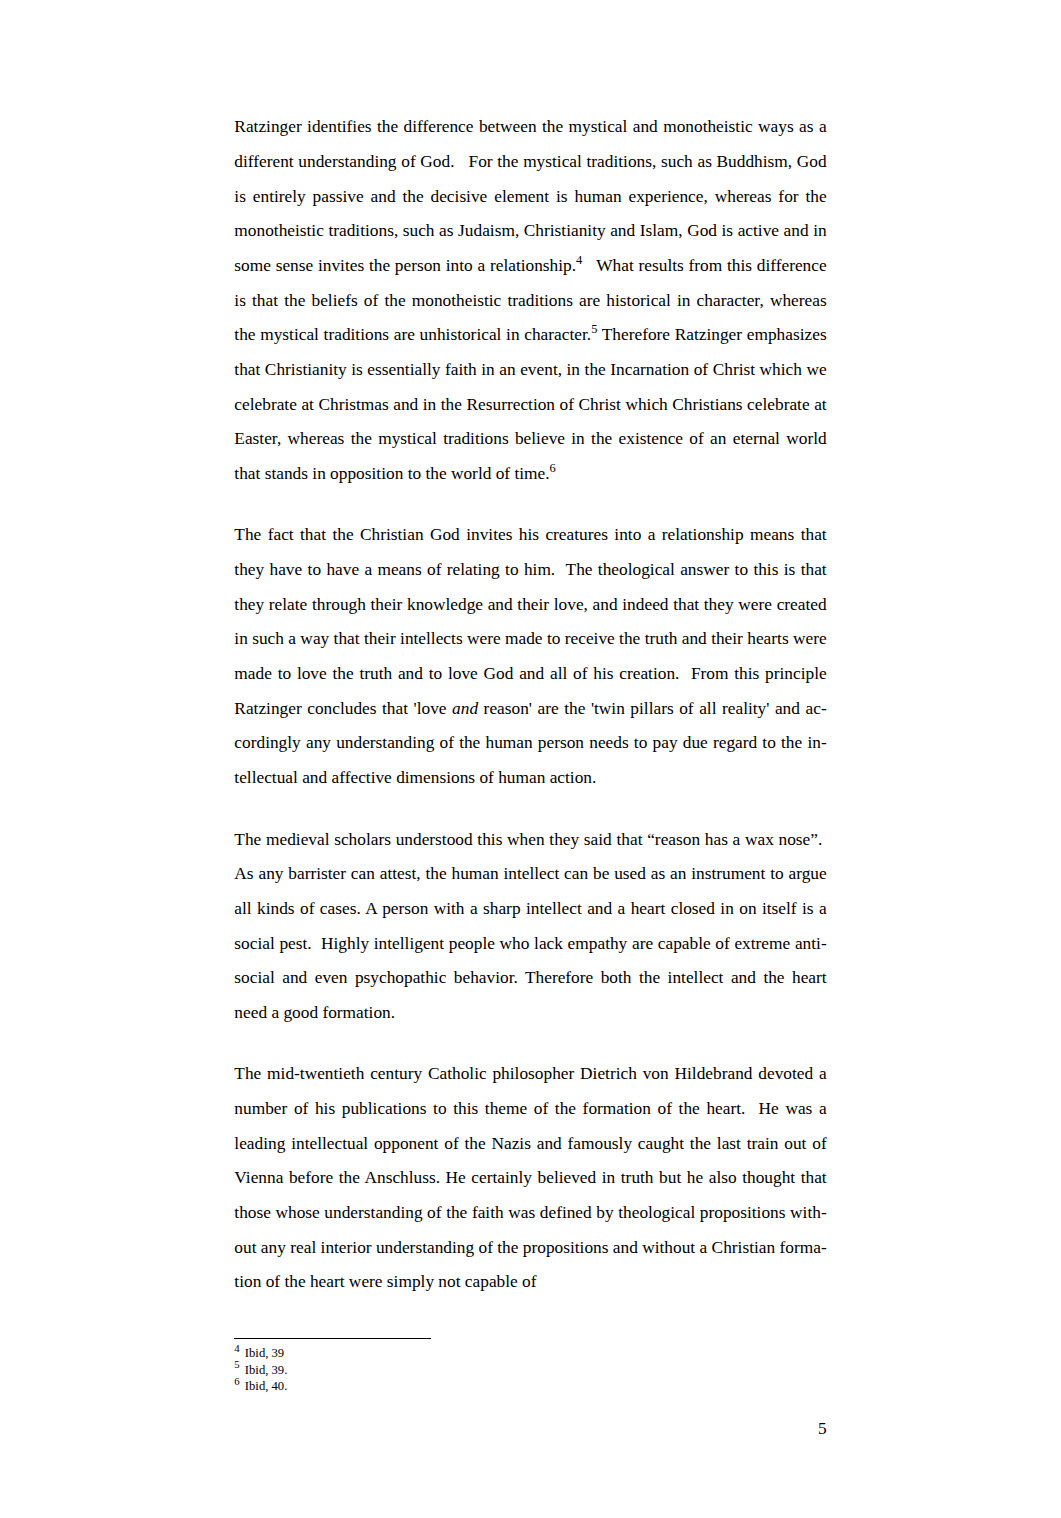Ratzinger identifies the difference between the mystical and monotheistic ways as a different understanding of God. For the mystical traditions, such as Buddhism, God is entirely passive and the decisive element is human experience, whereas for the monotheistic traditions, such as Judaism, Christianity and Islam, God is active and in some sense invites the person into a relationship.4 What results from this difference is that the beliefs of the monotheistic traditions are historical in character, whereas the mystical traditions are unhistorical in character.5 Therefore Ratzinger emphasizes that Christianity is essentially faith in an event, in the Incarnation of Christ which we celebrate at Christmas and in the Resurrection of Christ which Christians celebrate at Easter, whereas the mystical traditions believe in the existence of an eternal world that stands in opposition to the world of time.6
The fact that the Christian God invites his creatures into a relationship means that they have to have a means of relating to him. The theological answer to this is that they relate through their knowledge and their love, and indeed that they were created in such a way that their intellects were made to receive the truth and their hearts were made to love the truth and to love God and all of his creation. From this principle Ratzinger concludes that 'love and reason' are the 'twin pillars of all reality' and accordingly any understanding of the human person needs to pay due regard to the intellectual and affective dimensions of human action.
The medieval scholars understood this when they said that “reason has a wax nose”. As any barrister can attest, the human intellect can be used as an instrument to argue all kinds of cases. A person with a sharp intellect and a heart closed in on itself is a social pest. Highly intelligent people who lack empathy are capable of extreme anti-social and even psychopathic behavior. Therefore both the intellect and the heart need a good formation.
The mid-twentieth century Catholic philosopher Dietrich von Hildebrand devoted a number of his publications to this theme of the formation of the heart. He was a leading intellectual opponent of the Nazis and famously caught the last train out of Vienna before the Anschluss. He certainly believed in truth but he also thought that those whose understanding of the faith was defined by theological propositions without any real interior understanding of the propositions and without a Christian formation of the heart were simply not capable of
4 Ibid, 39
5 Ibid, 39.
6 Ibid, 40.
5